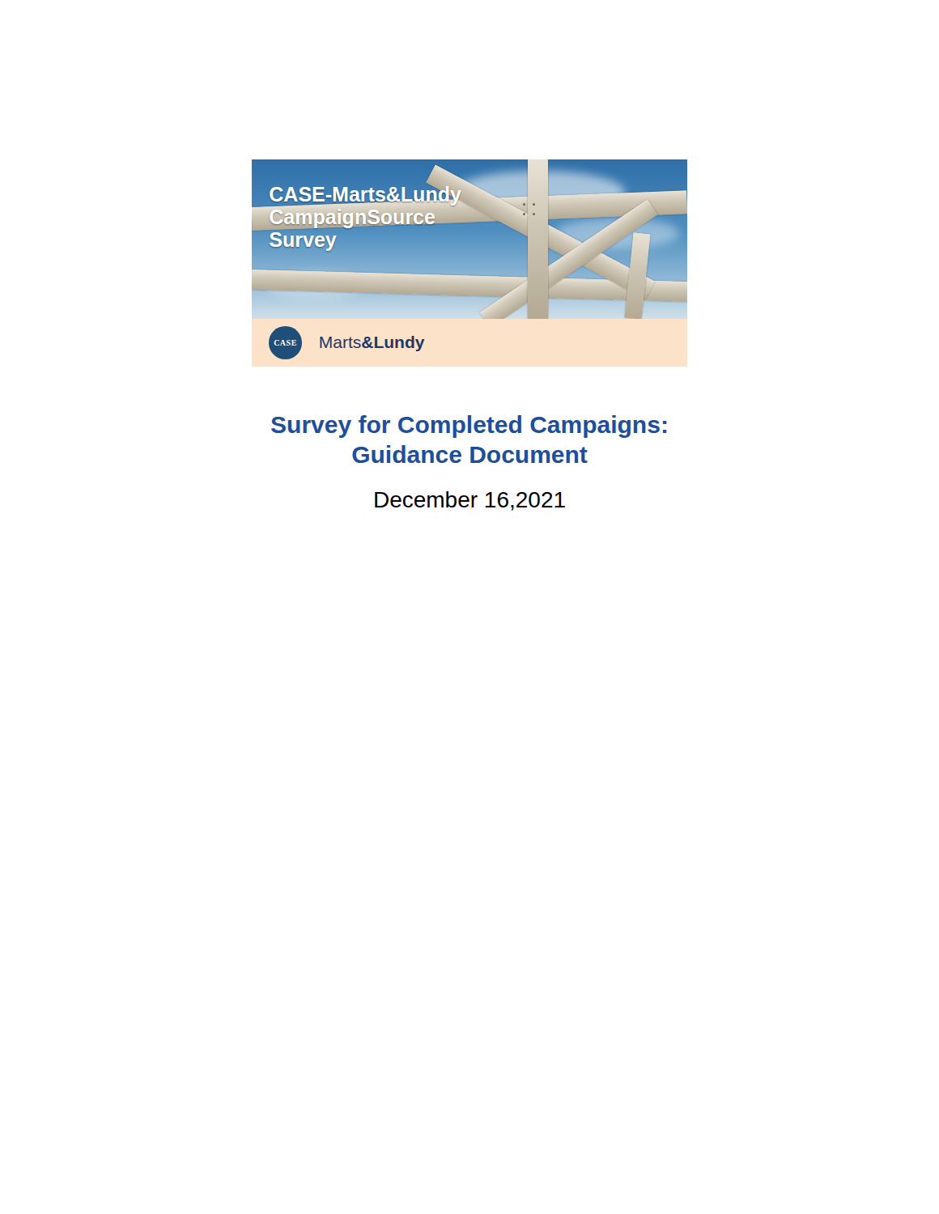CASE-Marts&Lundy
CampaignSource
Survey
CASE
Marts&Lundy
Survey for Completed Campaigns:
Guidance Document
December 16,2021